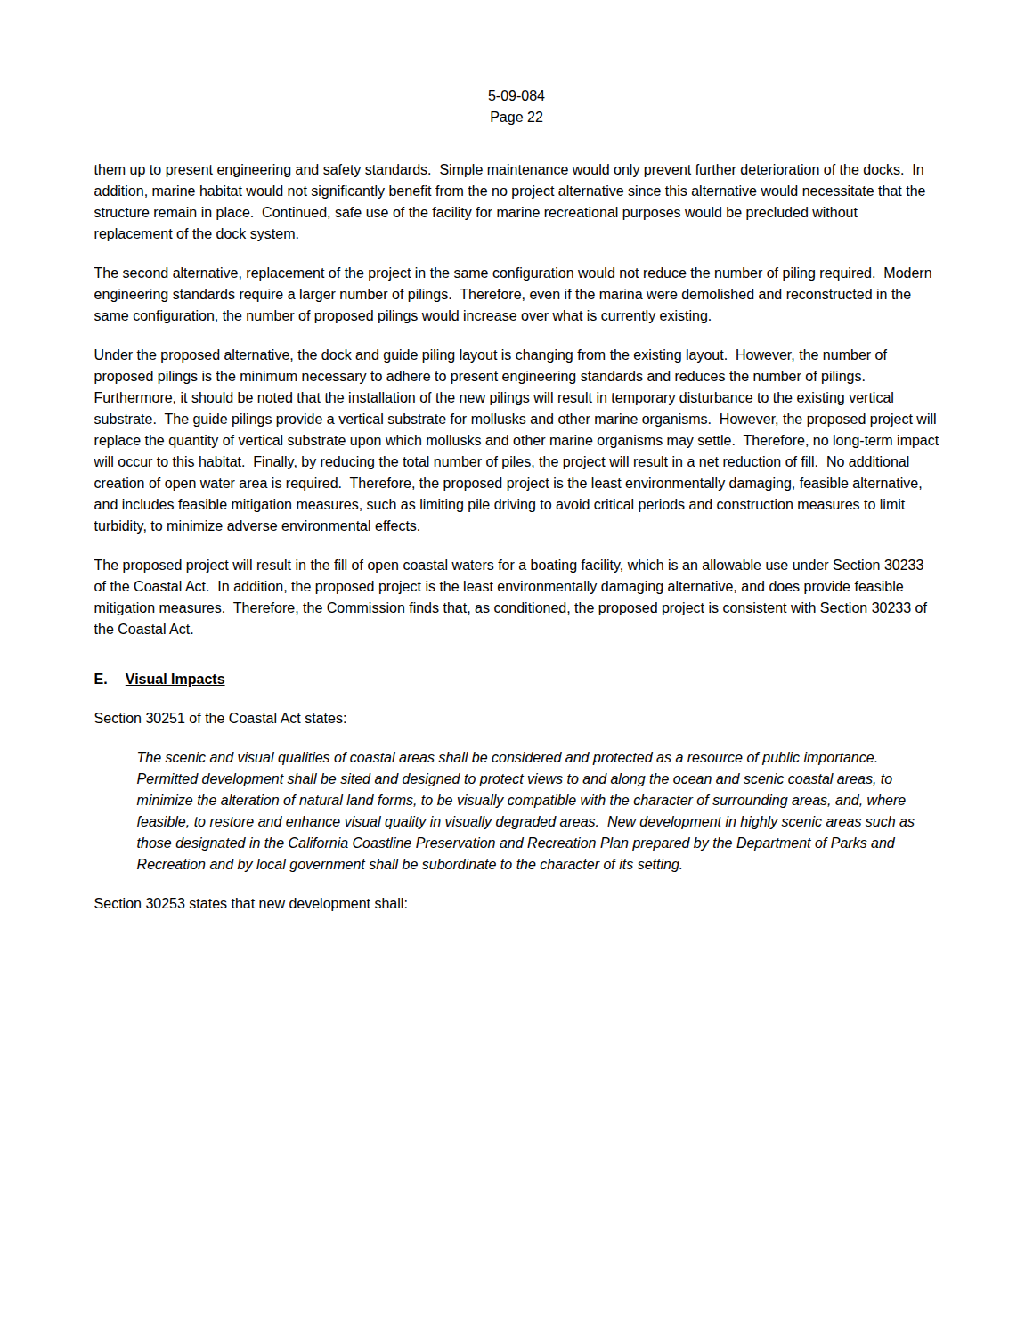5-09-084 Page 22
them up to present engineering and safety standards. Simple maintenance would only prevent further deterioration of the docks. In addition, marine habitat would not significantly benefit from the no project alternative since this alternative would necessitate that the structure remain in place. Continued, safe use of the facility for marine recreational purposes would be precluded without replacement of the dock system.
The second alternative, replacement of the project in the same configuration would not reduce the number of piling required. Modern engineering standards require a larger number of pilings. Therefore, even if the marina were demolished and reconstructed in the same configuration, the number of proposed pilings would increase over what is currently existing.
Under the proposed alternative, the dock and guide piling layout is changing from the existing layout. However, the number of proposed pilings is the minimum necessary to adhere to present engineering standards and reduces the number of pilings. Furthermore, it should be noted that the installation of the new pilings will result in temporary disturbance to the existing vertical substrate. The guide pilings provide a vertical substrate for mollusks and other marine organisms. However, the proposed project will replace the quantity of vertical substrate upon which mollusks and other marine organisms may settle. Therefore, no long-term impact will occur to this habitat. Finally, by reducing the total number of piles, the project will result in a net reduction of fill. No additional creation of open water area is required. Therefore, the proposed project is the least environmentally damaging, feasible alternative, and includes feasible mitigation measures, such as limiting pile driving to avoid critical periods and construction measures to limit turbidity, to minimize adverse environmental effects.
The proposed project will result in the fill of open coastal waters for a boating facility, which is an allowable use under Section 30233 of the Coastal Act. In addition, the proposed project is the least environmentally damaging alternative, and does provide feasible mitigation measures. Therefore, the Commission finds that, as conditioned, the proposed project is consistent with Section 30233 of the Coastal Act.
E. Visual Impacts
Section 30251 of the Coastal Act states:
The scenic and visual qualities of coastal areas shall be considered and protected as a resource of public importance. Permitted development shall be sited and designed to protect views to and along the ocean and scenic coastal areas, to minimize the alteration of natural land forms, to be visually compatible with the character of surrounding areas, and, where feasible, to restore and enhance visual quality in visually degraded areas. New development in highly scenic areas such as those designated in the California Coastline Preservation and Recreation Plan prepared by the Department of Parks and Recreation and by local government shall be subordinate to the character of its setting.
Section 30253 states that new development shall: